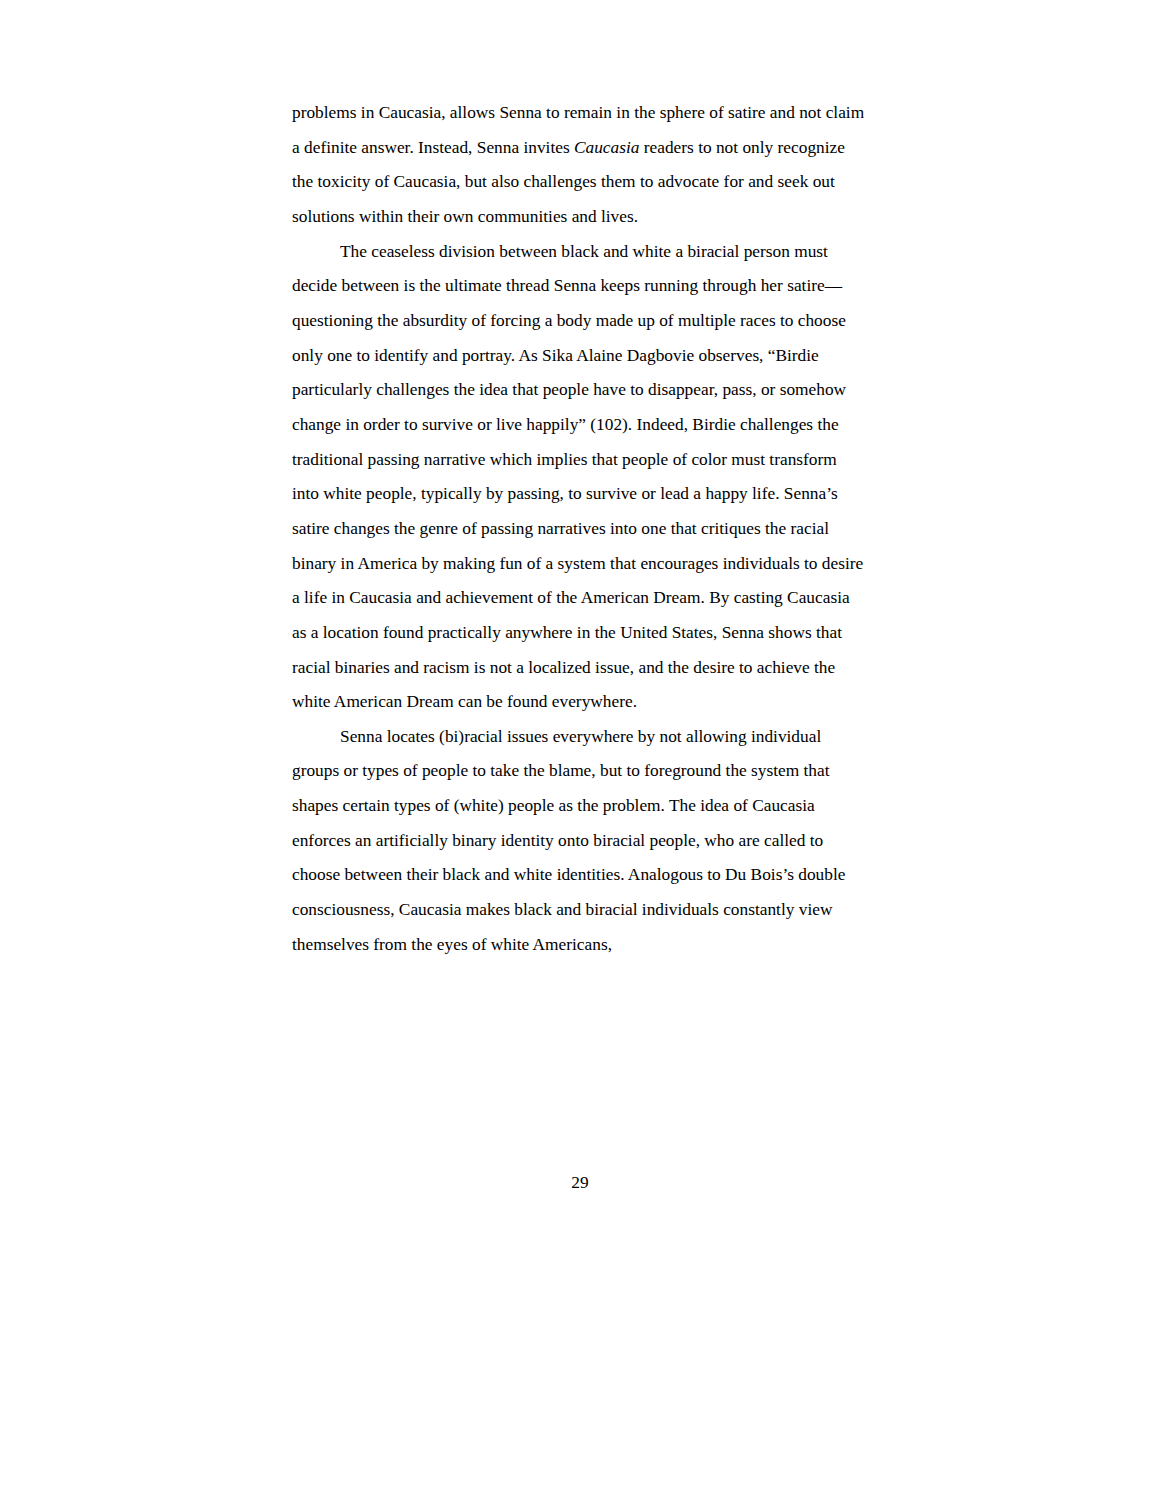problems in Caucasia, allows Senna to remain in the sphere of satire and not claim a definite answer. Instead, Senna invites Caucasia readers to not only recognize the toxicity of Caucasia, but also challenges them to advocate for and seek out solutions within their own communities and lives.
The ceaseless division between black and white a biracial person must decide between is the ultimate thread Senna keeps running through her satire—questioning the absurdity of forcing a body made up of multiple races to choose only one to identify and portray. As Sika Alaine Dagbovie observes, “Birdie particularly challenges the idea that people have to disappear, pass, or somehow change in order to survive or live happily” (102). Indeed, Birdie challenges the traditional passing narrative which implies that people of color must transform into white people, typically by passing, to survive or lead a happy life. Senna’s satire changes the genre of passing narratives into one that critiques the racial binary in America by making fun of a system that encourages individuals to desire a life in Caucasia and achievement of the American Dream. By casting Caucasia as a location found practically anywhere in the United States, Senna shows that racial binaries and racism is not a localized issue, and the desire to achieve the white American Dream can be found everywhere.
Senna locates (bi)racial issues everywhere by not allowing individual groups or types of people to take the blame, but to foreground the system that shapes certain types of (white) people as the problem. The idea of Caucasia enforces an artificially binary identity onto biracial people, who are called to choose between their black and white identities. Analogous to Du Bois’s double consciousness, Caucasia makes black and biracial individuals constantly view themselves from the eyes of white Americans,
29